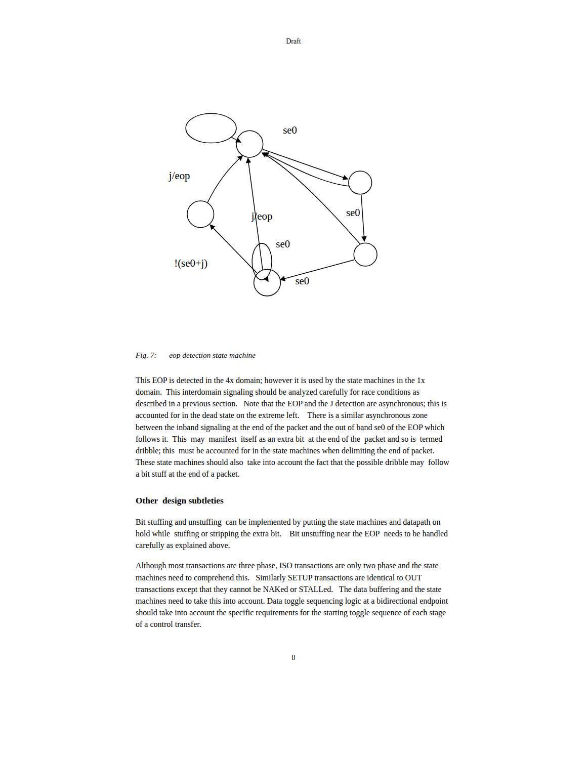Draft
se0 j/eop j/eop se0 se0 se0 !(se0+j)
Fig. 7: eop detection state machine
This EOP is detected in the 4x domain; however it is used by the state machines in the 1x domain. This interdomain signaling should be analyzed carefully for race conditions as described in a previous section. Note that the EOP and the J detection are asynchronous; this is accounted for in the dead state on the extreme left. There is a similar asynchronous zone between the inband signaling at the end of the packet and the out of band se0 of the EOP which follows it. This may manifest itself as an extra bit at the end of the packet and so is termed dribble; this must be accounted for in the state machines when delimiting the end of packet. These state machines should also take into account the fact that the possible dribble may follow a bit stuff at the end of a packet.
Other design subtleties
Bit stuffing and unstuffing can be implemented by putting the state machines and datapath on hold while stuffing or stripping the extra bit. Bit unstuffing near the EOP needs to be handled carefully as explained above.
Although most transactions are three phase, ISO transactions are only two phase and the state machines need to comprehend this. Similarly SETUP transactions are identical to OUT transactions except that they cannot be NAKed or STALLed. The data buffering and the state machines need to take this into account. Data toggle sequencing logic at a bidirectional endpoint should take into account the specific requirements for the starting toggle sequence of each stage of a control transfer.
8